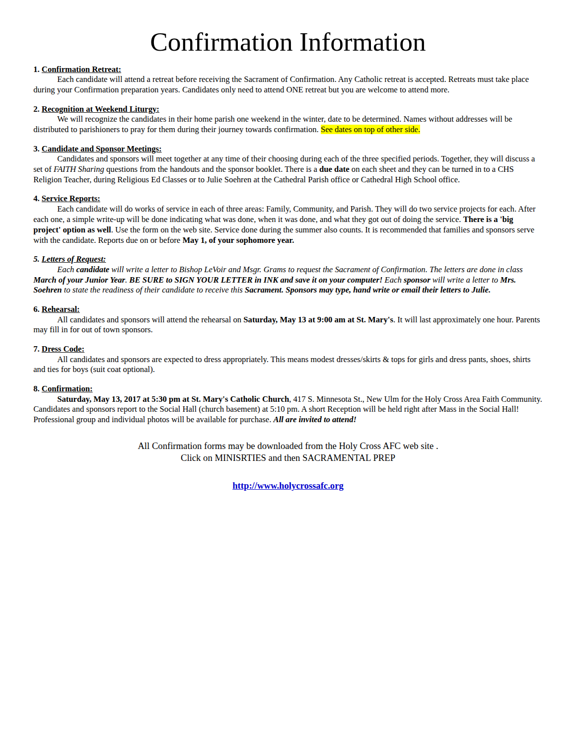Confirmation Information
1. Confirmation Retreat:
Each candidate will attend a retreat before receiving the Sacrament of Confirmation. Any Catholic retreat is accepted. Retreats must take place during your Confirmation preparation years. Candidates only need to attend ONE retreat but you are welcome to attend more.
2. Recognition at Weekend Liturgy:
We will recognize the candidates in their home parish one weekend in the winter, date to be determined. Names without addresses will be distributed to parishioners to pray for them during their journey towards confirmation. See dates on top of other side.
3. Candidate and Sponsor Meetings:
Candidates and sponsors will meet together at any time of their choosing during each of the three specified periods. Together, they will discuss a set of FAITH Sharing questions from the handouts and the sponsor booklet. There is a due date on each sheet and they can be turned in to a CHS Religion Teacher, during Religious Ed Classes or to Julie Soehren at the Cathedral Parish office or Cathedral High School office.
4. Service Reports:
Each candidate will do works of service in each of three areas: Family, Community, and Parish. They will do two service projects for each. After each one, a simple write-up will be done indicating what was done, when it was done, and what they got out of doing the service. There is a 'big project' option as well. Use the form on the web site. Service done during the summer also counts. It is recommended that families and sponsors serve with the candidate. Reports due on or before May 1, of your sophomore year.
5. Letters of Request:
Each candidate will write a letter to Bishop LeVoir and Msgr. Grams to request the Sacrament of Confirmation. The letters are done in class March of your Junior Year. BE SURE to SIGN YOUR LETTER in INK and save it on your computer! Each sponsor will write a letter to Mrs. Soehren to state the readiness of their candidate to receive this Sacrament. Sponsors may type, hand write or email their letters to Julie.
6. Rehearsal:
All candidates and sponsors will attend the rehearsal on Saturday, May 13 at 9:00 am at St. Mary's. It will last approximately one hour. Parents may fill in for out of town sponsors.
7. Dress Code:
All candidates and sponsors are expected to dress appropriately. This means modest dresses/skirts & tops for girls and dress pants, shoes, shirts and ties for boys (suit coat optional).
8. Confirmation:
Saturday, May 13, 2017 at 5:30 pm at St. Mary's Catholic Church, 417 S. Minnesota St., New Ulm for the Holy Cross Area Faith Community. Candidates and sponsors report to the Social Hall (church basement) at 5:10 pm. A short Reception will be held right after Mass in the Social Hall! Professional group and individual photos will be available for purchase. All are invited to attend!
All Confirmation forms may be downloaded from the Holy Cross AFC web site .
Click on MINISRTIES and then SACRAMENTAL PREP
http://www.holycrossafc.org